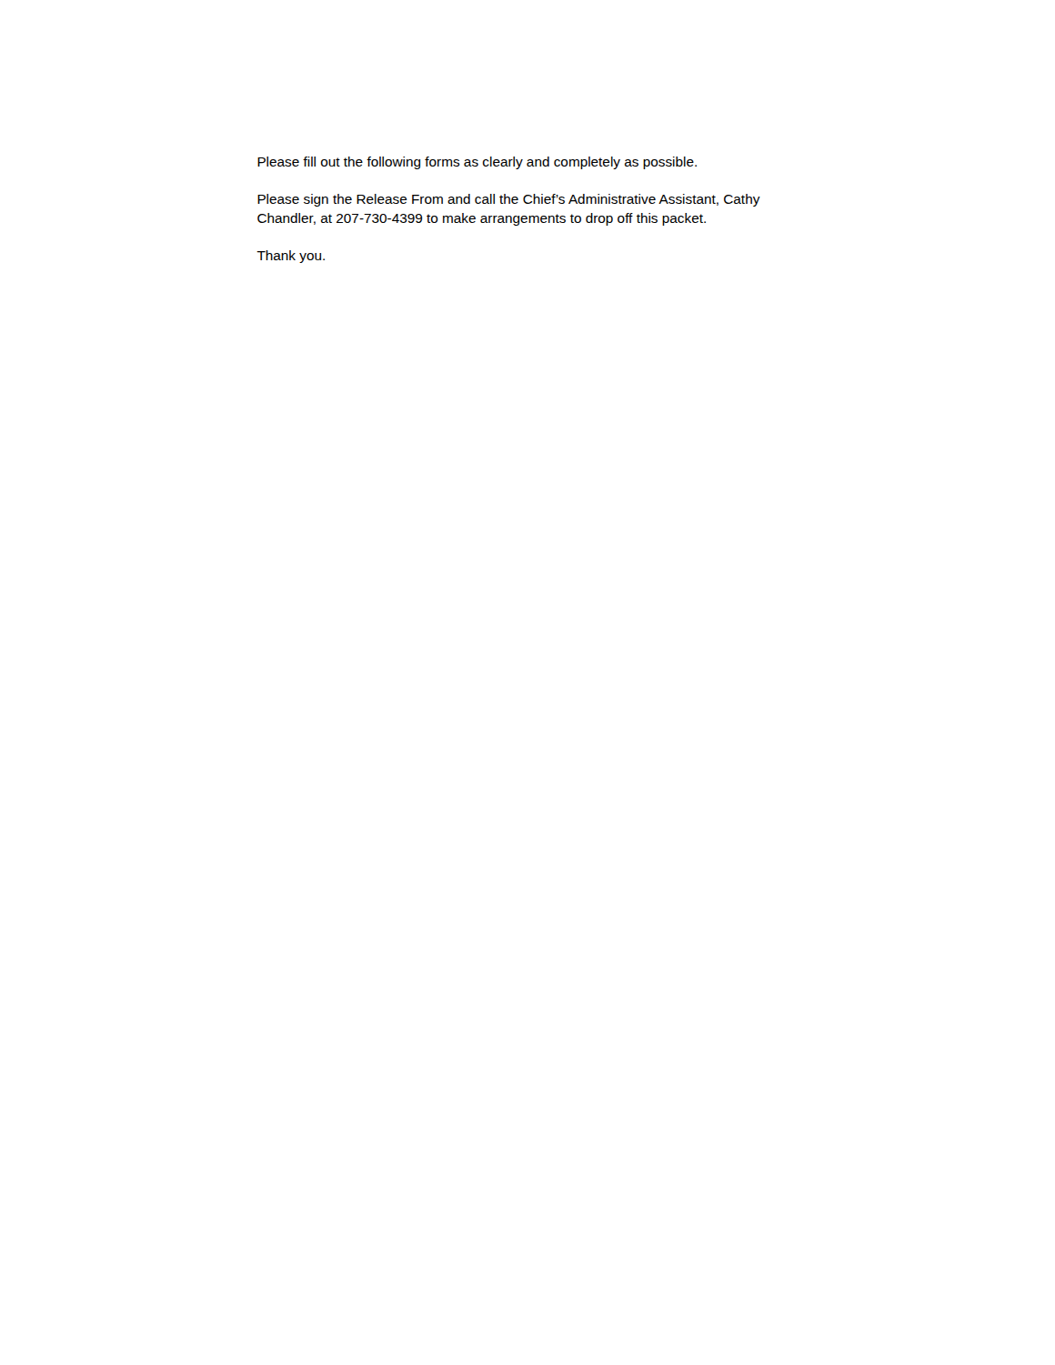Please fill out the following forms as clearly and completely as possible.
Please sign the Release From and call the Chief’s Administrative Assistant, Cathy Chandler, at 207-730-4399 to make arrangements to drop off this packet.
Thank you.